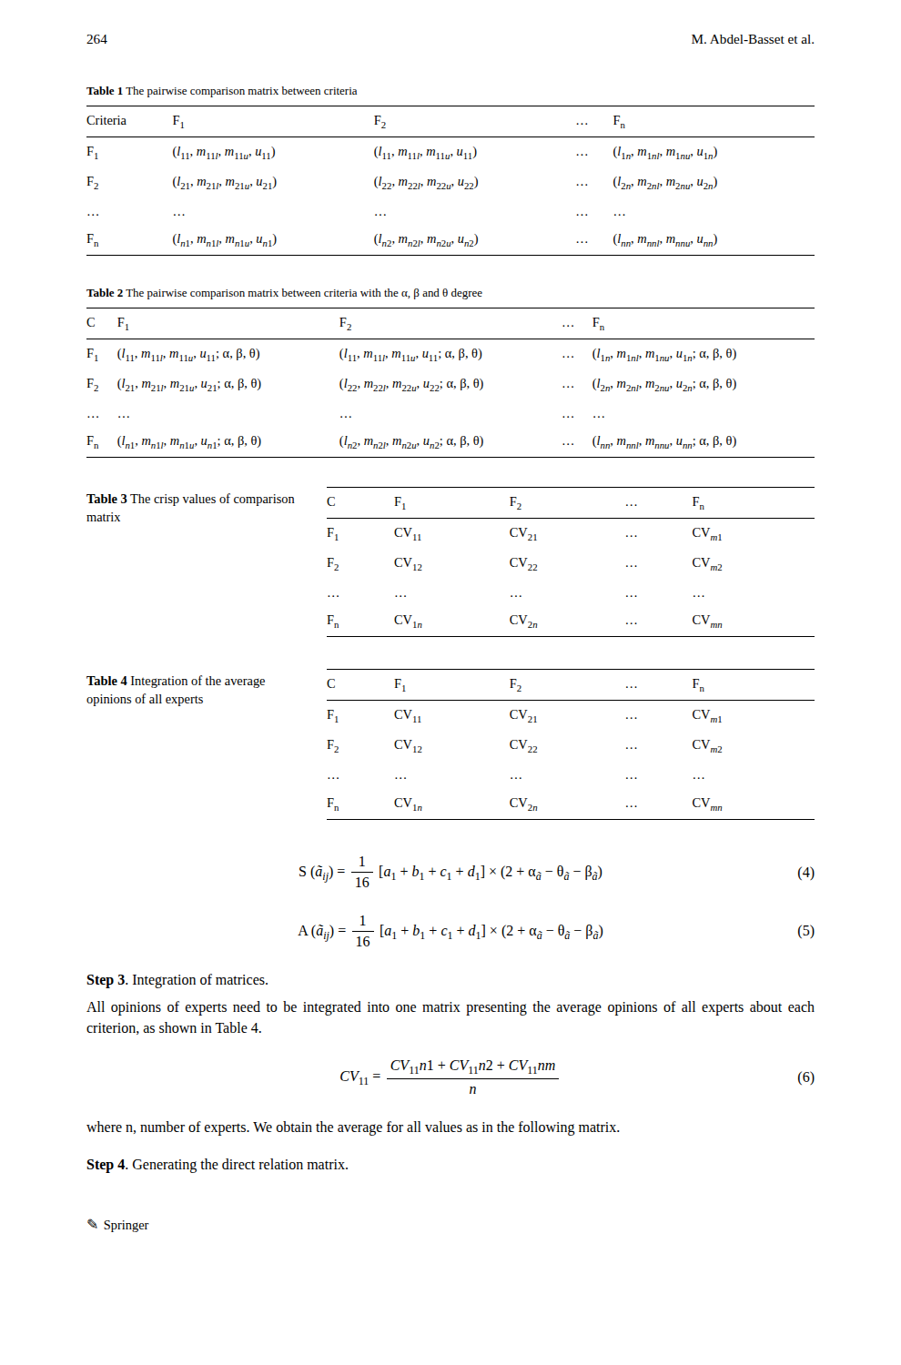264 M. Abdel-Basset et al.
Table 1 The pairwise comparison matrix between criteria
| Criteria | F 1 | F 2 | … | F n |
| --- | --- | --- | --- | --- |
| F 1 | ( l 11 , m 11 l , m 11 u , u 11 ) | ( l 11 , m 11 l , m 11 u , u 11 ) | … | ( l 1 n , m 1 nl , m 1 nu , u 1 n ) |
| F 2 | ( l 21 , m 21 l , m 21 u , u 21 ) | ( l 22 , m 22 l , m 22 u , u 22 ) | … | ( l 2 n , m 2 nl , m 2 nu , u 2 n ) |
| … | … | … | … | … |
| F n | ( l n 1 , m n 1 l , m n 1 u , u n 1 ) | ( l n 2 , m n 2 l , m n 2 u , u n 2 ) | … | ( l nn , m nnl , m nnu , u nn ) |
Table 2 The pairwise comparison matrix between criteria with the α, β and θ degree
| C | F 1 | F 2 | … | F n |
| --- | --- | --- | --- | --- |
| F 1 | ( l 11 , m 11 l , m 11 u , u 11 ; α, β, θ) | ( l 11 , m 11 l , m 11 u , u 11 ; α, β, θ) | … | ( l 1 n , m 1 nl , m 1 nu , u 1 n ; α, β, θ) |
| F 2 | ( l 21 , m 21 l , m 21 u , u 21 ; α, β, θ) | ( l 22 , m 22 l , m 22 u , u 22 ; α, β, θ) | … | ( l 2 n , m 2 nl , m 2 nu , u 2 n ; α, β, θ) |
| … | … | … | … | … |
| F n | ( l n 1 , m n 1 l , m n 1 u , u n 1 ; α, β, θ) | ( l n 2 , m n 2 l , m n 2 u , u n 2 ; α, β, θ) | … | ( l nn , m nnl , m nnu , u nn ; α, β, θ) |
Table 3 The crisp values of comparison matrix
| C | F 1 | F 2 | … | F n |
| --- | --- | --- | --- | --- |
| F 1 | CV 11 | CV 21 | … | CV m 1 |
| F 2 | CV 12 | CV 22 | … | CV m 2 |
| … | … | … | … | … |
| F n | CV 1 n | CV 2 n | … | CV mn |
Table 4 Integration of the average opinions of all experts
| C | F 1 | F 2 | … | F n |
| --- | --- | --- | --- | --- |
| F 1 | CV 11 | CV 21 | … | CV m 1 |
| F 2 | CV 12 | CV 22 | … | CV m 2 |
| … | … | … | … | … |
| F n | CV 1 n | CV 2 n | … | CV mn |
S (ãij) = 116 [a1 + b1 + c1 + d1] × (2 + αã − θã − βã)
(4)
A (ãij) = 116 [a1 + b1 + c1 + d1] × (2 + αã − θã − βã)
(5)
Step 3. Integration of matrices.
All opinions of experts need to be integrated into one matrix presenting the average opinions of all experts about each criterion, as shown in Table 4.
CV11 = CV11n1 + CV11n2 + CV11nm n
(6)
where n, number of experts. We obtain the average for all values as in the following matrix.
Step 4. Generating the direct relation matrix.
✎ Springer